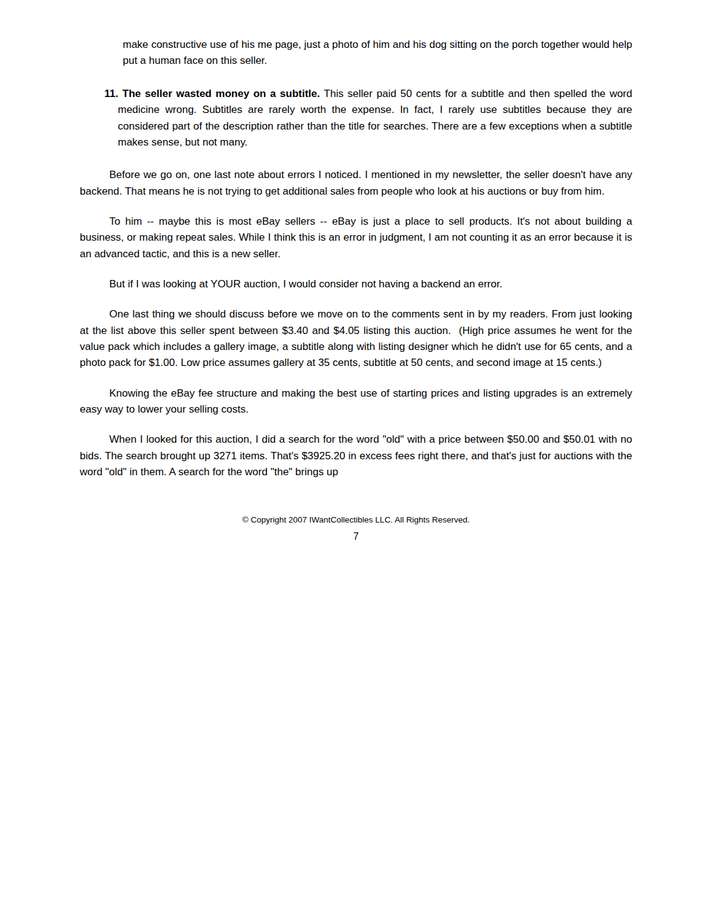make constructive use of his me page, just a photo of him and his dog sitting on the porch together would help put a human face on this seller.
11. The seller wasted money on a subtitle. This seller paid 50 cents for a subtitle and then spelled the word medicine wrong. Subtitles are rarely worth the expense. In fact, I rarely use subtitles because they are considered part of the description rather than the title for searches. There are a few exceptions when a subtitle makes sense, but not many.
Before we go on, one last note about errors I noticed. I mentioned in my newsletter, the seller doesn't have any backend. That means he is not trying to get additional sales from people who look at his auctions or buy from him.
To him -- maybe this is most eBay sellers -- eBay is just a place to sell products. It's not about building a business, or making repeat sales. While I think this is an error in judgment, I am not counting it as an error because it is an advanced tactic, and this is a new seller.
But if I was looking at YOUR auction, I would consider not having a backend an error.
One last thing we should discuss before we move on to the comments sent in by my readers. From just looking at the list above this seller spent between $3.40 and $4.05 listing this auction. (High price assumes he went for the value pack which includes a gallery image, a subtitle along with listing designer which he didn't use for 65 cents, and a photo pack for $1.00. Low price assumes gallery at 35 cents, subtitle at 50 cents, and second image at 15 cents.)
Knowing the eBay fee structure and making the best use of starting prices and listing upgrades is an extremely easy way to lower your selling costs.
When I looked for this auction, I did a search for the word "old" with a price between $50.00 and $50.01 with no bids. The search brought up 3271 items. That's $3925.20 in excess fees right there, and that's just for auctions with the word "old" in them. A search for the word "the" brings up
© Copyright 2007 IWantCollectibles LLC. All Rights Reserved.
7